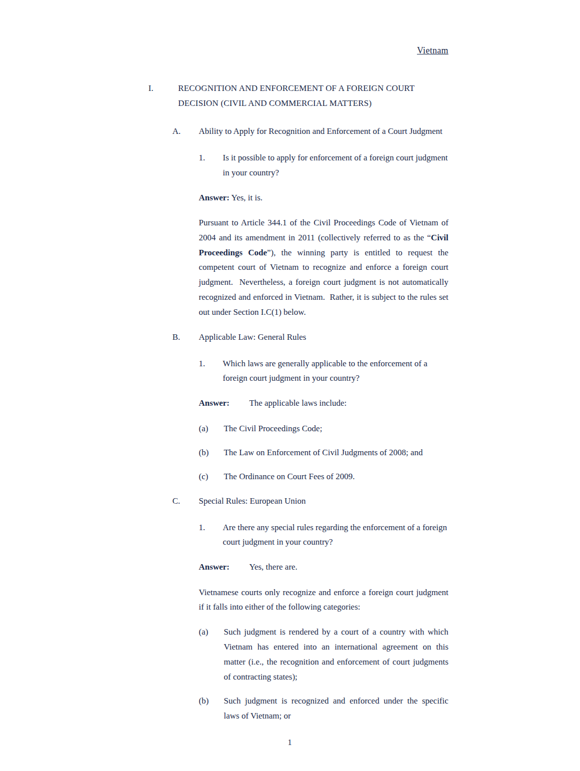Vietnam
I.
Recognition and Enforcement of a Foreign Court Decision (Civil and Commercial Matters)
A.
Ability to Apply for Recognition and Enforcement of a Court Judgment
1.
Is it possible to apply for enforcement of a foreign court judgment in your country?
Answer: Yes, it is.
Pursuant to Article 344.1 of the Civil Proceedings Code of Vietnam of 2004 and its amendment in 2011 (collectively referred to as the “Civil Proceedings Code”), the winning party is entitled to request the competent court of Vietnam to recognize and enforce a foreign court judgment. Nevertheless, a foreign court judgment is not automatically recognized and enforced in Vietnam. Rather, it is subject to the rules set out under Section I.C(1) below.
B.
Applicable Law: General Rules
1.
Which laws are generally applicable to the enforcement of a foreign court judgment in your country?
Answer:
The applicable laws include:
(a)
The Civil Proceedings Code;
(b)
The Law on Enforcement of Civil Judgments of 2008; and
(c)
The Ordinance on Court Fees of 2009.
C.
Special Rules: European Union
1.
Are there any special rules regarding the enforcement of a foreign court judgment in your country?
Answer:
Yes, there are.
Vietnamese courts only recognize and enforce a foreign court judgment if it falls into either of the following categories:
(a)
Such judgment is rendered by a court of a country with which Vietnam has entered into an international agreement on this matter (i.e., the recognition and enforcement of court judgments of contracting states);
(b)
Such judgment is recognized and enforced under the specific laws of Vietnam; or
1